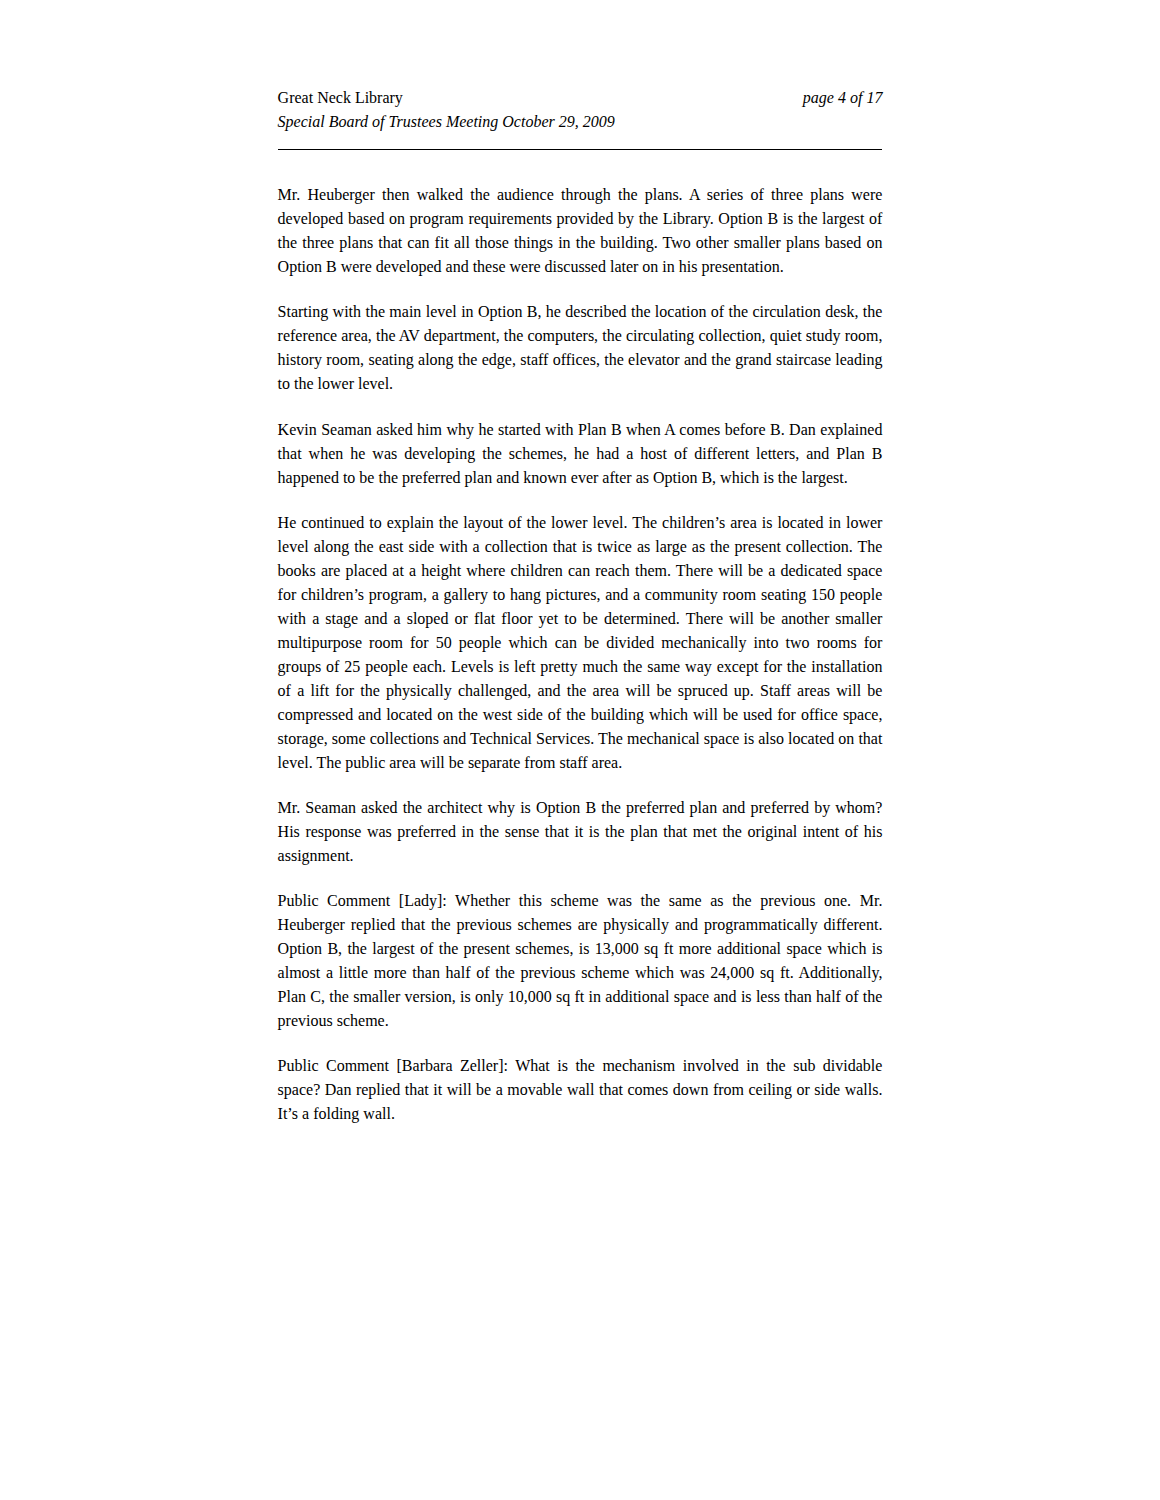Great Neck Library
Special Board of Trustees Meeting October 29, 2009
page 4 of 17
Mr. Heuberger then walked the audience through the plans. A series of three plans were developed based on program requirements provided by the Library. Option B is the largest of the three plans that can fit all those things in the building. Two other smaller plans based on Option B were developed and these were discussed later on in his presentation.
Starting with the main level in Option B, he described the location of the circulation desk, the reference area, the AV department, the computers, the circulating collection, quiet study room, history room, seating along the edge, staff offices, the elevator and the grand staircase leading to the lower level.
Kevin Seaman asked him why he started with Plan B when A comes before B. Dan explained that when he was developing the schemes, he had a host of different letters, and Plan B happened to be the preferred plan and known ever after as Option B, which is the largest.
He continued to explain the layout of the lower level. The children’s area is located in lower level along the east side with a collection that is twice as large as the present collection. The books are placed at a height where children can reach them. There will be a dedicated space for children’s program, a gallery to hang pictures, and a community room seating 150 people with a stage and a sloped or flat floor yet to be determined. There will be another smaller multipurpose room for 50 people which can be divided mechanically into two rooms for groups of 25 people each. Levels is left pretty much the same way except for the installation of a lift for the physically challenged, and the area will be spruced up. Staff areas will be compressed and located on the west side of the building which will be used for office space, storage, some collections and Technical Services. The mechanical space is also located on that level. The public area will be separate from staff area.
Mr. Seaman asked the architect why is Option B the preferred plan and preferred by whom? His response was preferred in the sense that it is the plan that met the original intent of his assignment.
Public Comment [Lady]: Whether this scheme was the same as the previous one. Mr. Heuberger replied that the previous schemes are physically and programmatically different. Option B, the largest of the present schemes, is 13,000 sq ft more additional space which is almost a little more than half of the previous scheme which was 24,000 sq ft. Additionally, Plan C, the smaller version, is only 10,000 sq ft in additional space and is less than half of the previous scheme.
Public Comment [Barbara Zeller]: What is the mechanism involved in the sub dividable space? Dan replied that it will be a movable wall that comes down from ceiling or side walls. It’s a folding wall.